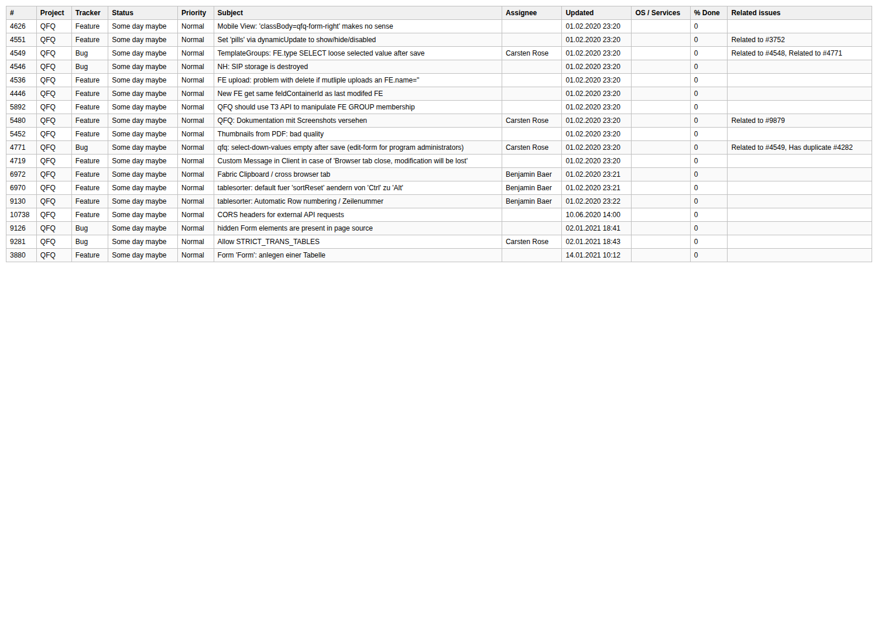| # | Project | Tracker | Status | Priority | Subject | Assignee | Updated | OS / Services | % Done | Related issues |
| --- | --- | --- | --- | --- | --- | --- | --- | --- | --- | --- |
| 4626 | QFQ | Feature | Some day maybe | Normal | Mobile View: 'classBody=qfq-form-right' makes no sense | | 01.02.2020 23:20 | | 0 | |
| 4551 | QFQ | Feature | Some day maybe | Normal | Set 'pills' via dynamicUpdate to show/hide/disabled | | 01.02.2020 23:20 | | 0 | Related to #3752 |
| 4549 | QFQ | Bug | Some day maybe | Normal | TemplateGroups: FE.type SELECT loose selected value after save | Carsten Rose | 01.02.2020 23:20 | | 0 | Related to #4548, Related to #4771 |
| 4546 | QFQ | Bug | Some day maybe | Normal | NH: SIP storage is destroyed | | 01.02.2020 23:20 | | 0 | |
| 4536 | QFQ | Feature | Some day maybe | Normal | FE upload: problem with delete if mutliple uploads an FE.name=" | | 01.02.2020 23:20 | | 0 | |
| 4446 | QFQ | Feature | Some day maybe | Normal | New FE get same feldContainerId as last modifed FE | | 01.02.2020 23:20 | | 0 | |
| 5892 | QFQ | Feature | Some day maybe | Normal | QFQ should use T3 API to manipulate FE GROUP membership | | 01.02.2020 23:20 | | 0 | |
| 5480 | QFQ | Feature | Some day maybe | Normal | QFQ: Dokumentation mit Screenshots versehen | Carsten Rose | 01.02.2020 23:20 | | 0 | Related to #9879 |
| 5452 | QFQ | Feature | Some day maybe | Normal | Thumbnails from PDF: bad quality | | 01.02.2020 23:20 | | 0 | |
| 4771 | QFQ | Bug | Some day maybe | Normal | qfq: select-down-values empty after save (edit-form for program administrators) | Carsten Rose | 01.02.2020 23:20 | | 0 | Related to #4549, Has duplicate #4282 |
| 4719 | QFQ | Feature | Some day maybe | Normal | Custom Message in Client in case of 'Browser tab close, modification will be lost' | | 01.02.2020 23:20 | | 0 | |
| 6972 | QFQ | Feature | Some day maybe | Normal | Fabric Clipboard / cross browser tab | Benjamin Baer | 01.02.2020 23:21 | | 0 | |
| 6970 | QFQ | Feature | Some day maybe | Normal | tablesorter: default fuer 'sortReset' aendern von 'Ctrl' zu 'Alt' | Benjamin Baer | 01.02.2020 23:21 | | 0 | |
| 9130 | QFQ | Feature | Some day maybe | Normal | tablesorter: Automatic Row numbering / Zeilenummer | Benjamin Baer | 01.02.2020 23:22 | | 0 | |
| 10738 | QFQ | Feature | Some day maybe | Normal | CORS headers for external API requests | | 10.06.2020 14:00 | | 0 | |
| 9126 | QFQ | Bug | Some day maybe | Normal | hidden Form elements are present in page source | | 02.01.2021 18:41 | | 0 | |
| 9281 | QFQ | Bug | Some day maybe | Normal | Allow STRICT_TRANS_TABLES | Carsten Rose | 02.01.2021 18:43 | | 0 | |
| 3880 | QFQ | Feature | Some day maybe | Normal | Form 'Form': anlegen einer Tabelle | | 14.01.2021 10:12 | | 0 | |